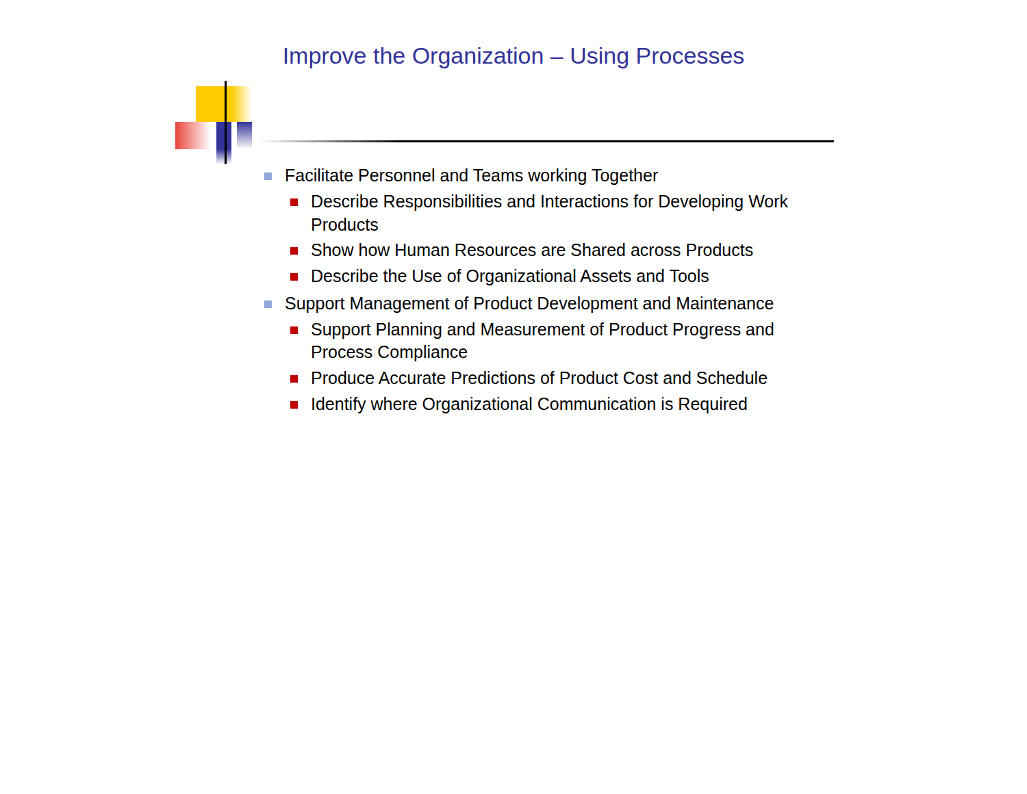Improve the Organization – Using Processes
Facilitate Personnel and Teams working Together
Describe Responsibilities and Interactions for Developing Work Products
Show how Human Resources are Shared across Products
Describe the Use of Organizational Assets and Tools
Support Management of Product Development and Maintenance
Support Planning and Measurement of Product Progress and Process Compliance
Produce Accurate Predictions of Product Cost and Schedule
Identify where Organizational Communication is Required